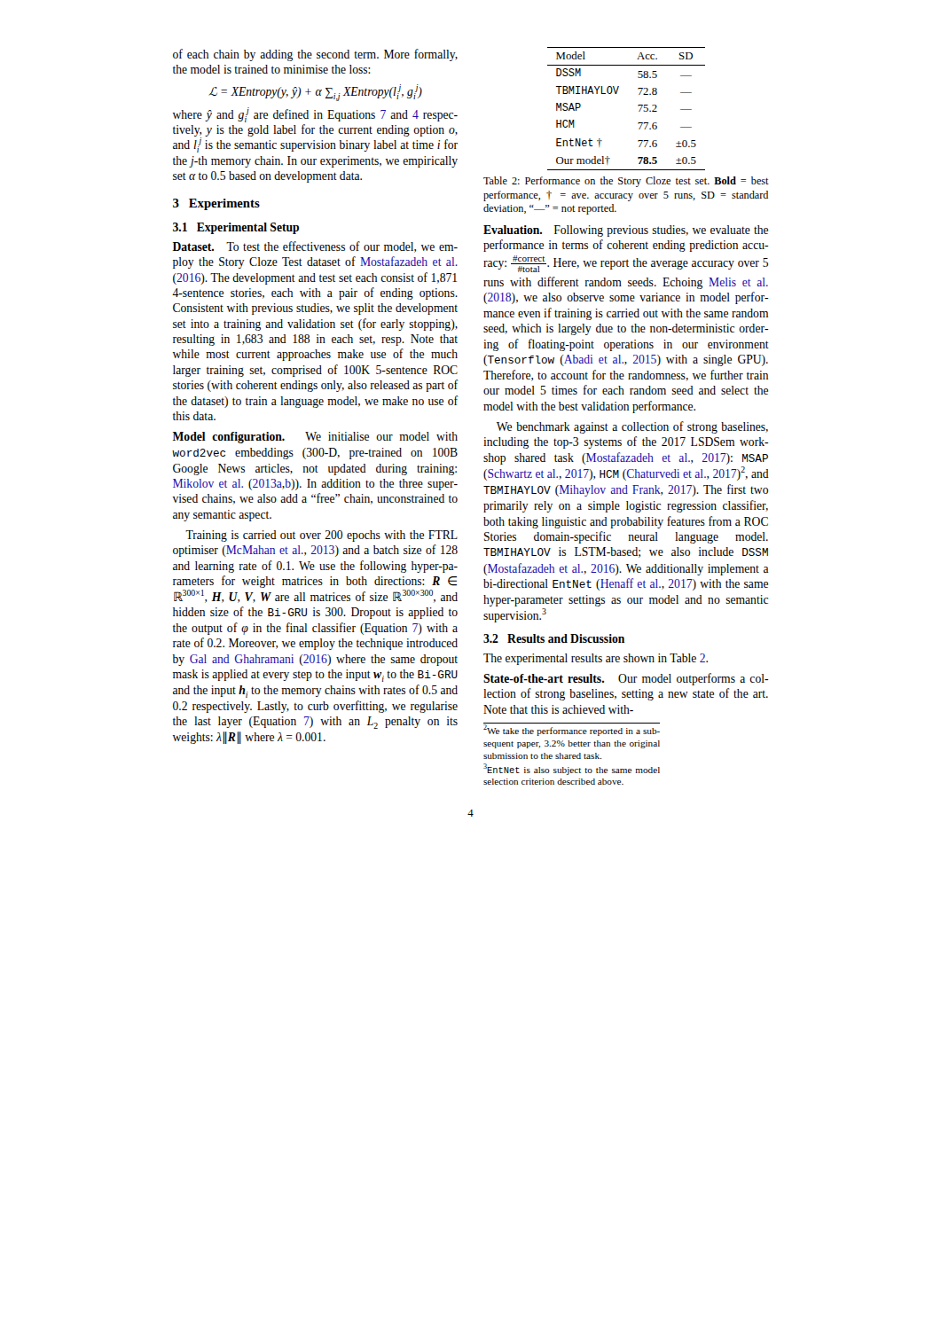of each chain by adding the second term. More formally, the model is trained to minimise the loss:
ℒ = XEntropy(y, ŷ) + α ∑i,j XEntropy(lij, gij)
where ŷ and gij are defined in Equations 7 and 4 respectively, y is the gold label for the current ending option o, and lij is the semantic supervision binary label at time i for the j-th memory chain. In our experiments, we empirically set α to 0.5 based on development data.
3 Experiments
3.1 Experimental Setup
Dataset. To test the effectiveness of our model, we employ the Story Cloze Test dataset of Mostafazadeh et al. (2016). The development and test set each consist of 1,871 4-sentence stories, each with a pair of ending options. Consistent with previous studies, we split the development set into a training and validation set (for early stopping), resulting in 1,683 and 188 in each set, resp. Note that while most current approaches make use of the much larger training set, comprised of 100K 5-sentence ROC stories (with coherent endings only, also released as part of the dataset) to train a language model, we make no use of this data.
Model configuration. We initialise our model with word2vec embeddings (300-D, pre-trained on 100B Google News articles, not updated during training: Mikolov et al. (2013a,b)). In addition to the three supervised chains, we also add a “free” chain, unconstrained to any semantic aspect.
Training is carried out over 200 epochs with the FTRL optimiser (McMahan et al., 2013) and a batch size of 128 and learning rate of 0.1. We use the following hyper-parameters for weight matrices in both directions: R ∈ ℝ300×1, H, U, V, W are all matrices of size ℝ300×300, and hidden size of the Bi-GRU is 300. Dropout is applied to the output of φ in the final classifier (Equation 7) with a rate of 0.2. Moreover, we employ the technique introduced by Gal and Ghahramani (2016) where the same dropout mask is applied at every step to the input wi to the Bi-GRU and the input hi to the memory chains with rates of 0.5 and 0.2 respectively. Lastly, to curb overfitting, we regularise the last layer (Equation 7) with an L2 penalty on its weights: λ∥R∥ where λ = 0.001.
| Model | Acc. | SD |
| --- | --- | --- |
| DSSM | 58.5 | — |
| TBMIHAYLOV | 72.8 | — |
| MSAP | 75.2 | — |
| HCM | 77.6 | — |
| EntNet † | 77.6 | ±0.5 |
| Our model † | 78.5 | ±0.5 |
Table 2: Performance on the Story Cloze test set. Bold = best performance, † = ave. accuracy over 5 runs, SD = standard deviation, “—” = not reported.
Evaluation. Following previous studies, we evaluate the performance in terms of coherent ending prediction accuracy: #correct#total. Here, we report the average accuracy over 5 runs with different random seeds. Echoing Melis et al. (2018), we also observe some variance in model performance even if training is carried out with the same random seed, which is largely due to the non-deterministic ordering of floating-point operations in our environment (Tensorflow (Abadi et al., 2015) with a single GPU). Therefore, to account for the randomness, we further train our model 5 times for each random seed and select the model with the best validation performance.
We benchmark against a collection of strong baselines, including the top-3 systems of the 2017 LSDSem workshop shared task (Mostafazadeh et al., 2017): MSAP (Schwartz et al., 2017), HCM (Chaturvedi et al., 2017)2, and TBMIHAYLOV (Mihaylov and Frank, 2017). The first two primarily rely on a simple logistic regression classifier, both taking linguistic and probability features from a ROC Stories domain-specific neural language model. TBMIHAYLOV is LSTM-based; we also include DSSM (Mostafazadeh et al., 2016). We additionally implement a bi-directional EntNet (Henaff et al., 2017) with the same hyper-parameter settings as our model and no semantic supervision.3
3.2 Results and Discussion
The experimental results are shown in Table 2.
State-of-the-art results. Our model outperforms a collection of strong baselines, setting a new state of the art. Note that this is achieved with-
2We take the performance reported in a subsequent paper, 3.2% better than the original submission to the shared task.
3EntNet is also subject to the same model selection criterion described above.
4